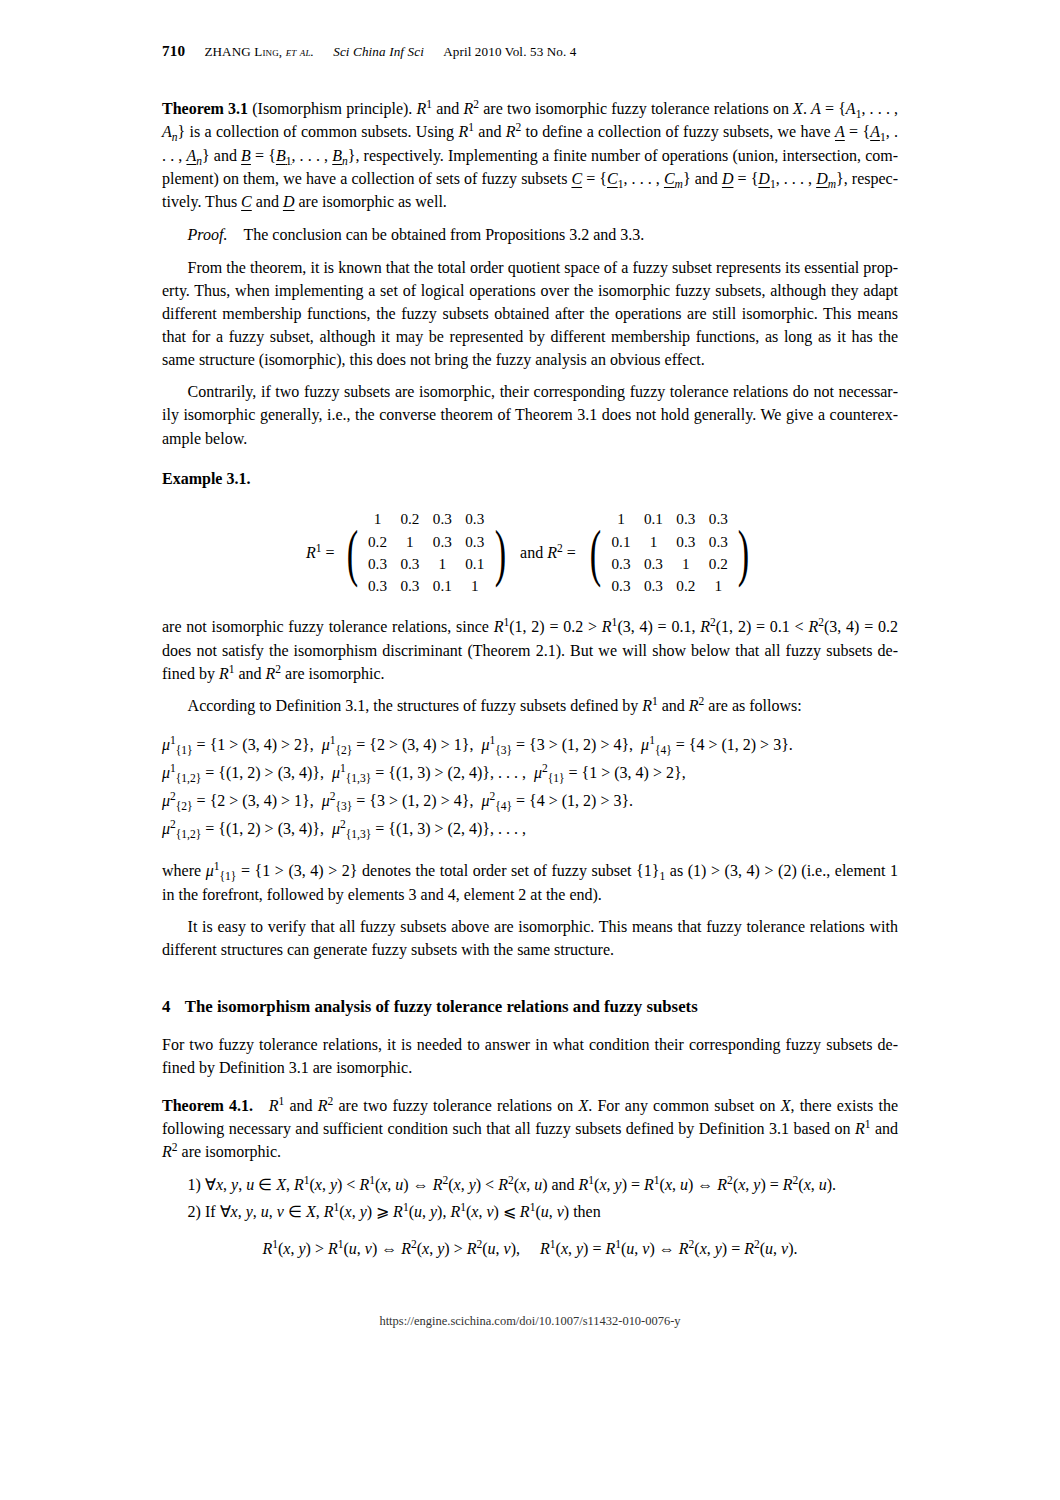710 ZHANG Ling, et al. Sci China Inf Sci April 2010 Vol. 53 No. 4
Theorem 3.1 (Isomorphism principle). R1 and R2 are two isomorphic fuzzy tolerance relations on X. A = {A1, . . . , An} is a collection of common subsets. Using R1 and R2 to define a collection of fuzzy subsets, we have A = {A1, . . . , An} and B = {B1, . . . , Bn}, respectively. Implementing a finite number of operations (union, intersection, complement) on them, we have a collection of sets of fuzzy subsets C = {C1, . . . , Cm} and D = {D1, . . . , Dm}, respectively. Thus C and D are isomorphic as well.
Proof. The conclusion can be obtained from Propositions 3.2 and 3.3.
From the theorem, it is known that the total order quotient space of a fuzzy subset represents its essential property. Thus, when implementing a set of logical operations over the isomorphic fuzzy subsets, although they adapt different membership functions, the fuzzy subsets obtained after the operations are still isomorphic. This means that for a fuzzy subset, although it may be represented by different membership functions, as long as it has the same structure (isomorphic), this does not bring the fuzzy analysis an obvious effect.
Contrarily, if two fuzzy subsets are isomorphic, their corresponding fuzzy tolerance relations do not necessarily isomorphic generally, i.e., the converse theorem of Theorem 3.1 does not hold generally. We give a counterexample below.
Example 3.1.
R1 = (
| 1 | 0.2 | 0.3 | 0.3 |
| 0.2 | 1 | 0.3 | 0.3 |
| 0.3 | 0.3 | 1 | 0.1 |
| 0.3 | 0.3 | 0.1 | 1 |
) and R2 = (
| 1 | 0.1 | 0.3 | 0.3 |
| 0.1 | 1 | 0.3 | 0.3 |
| 0.3 | 0.3 | 1 | 0.2 |
| 0.3 | 0.3 | 0.2 | 1 |
)
are not isomorphic fuzzy tolerance relations, since R1(1, 2) = 0.2 > R1(3, 4) = 0.1, R2(1, 2) = 0.1 < R2(3, 4) = 0.2 does not satisfy the isomorphism discriminant (Theorem 2.1). But we will show below that all fuzzy subsets defined by R1 and R2 are isomorphic.
According to Definition 3.1, the structures of fuzzy subsets defined by R1 and R2 are as follows:
μ1{1} = {1 > (3, 4) > 2}, μ1{2} = {2 > (3, 4) > 1}, μ1{3} = {3 > (1, 2) > 4}, μ1{4} = {4 > (1, 2) > 3}. μ1{1,2} = {(1, 2) > (3, 4)}, μ1{1,3} = {(1, 3) > (2, 4)}, . . . , μ2{1} = {1 > (3, 4) > 2}, μ2{2} = {2 > (3, 4) > 1}, μ2{3} = {3 > (1, 2) > 4}, μ2{4} = {4 > (1, 2) > 3}. μ2{1,2} = {(1, 2) > (3, 4)}, μ2{1,3} = {(1, 3) > (2, 4)}, . . . ,
where μ1{1} = {1 > (3, 4) > 2} denotes the total order set of fuzzy subset {1}1 as (1) > (3, 4) > (2) (i.e., element 1 in the forefront, followed by elements 3 and 4, element 2 at the end).
It is easy to verify that all fuzzy subsets above are isomorphic. This means that fuzzy tolerance relations with different structures can generate fuzzy subsets with the same structure.
4 The isomorphism analysis of fuzzy tolerance relations and fuzzy subsets
For two fuzzy tolerance relations, it is needed to answer in what condition their corresponding fuzzy subsets defined by Definition 3.1 are isomorphic.
Theorem 4.1. R1 and R2 are two fuzzy tolerance relations on X. For any common subset on X, there exists the following necessary and sufficient condition such that all fuzzy subsets defined by Definition 3.1 based on R1 and R2 are isomorphic.
1) ∀x, y, u ∈ X, R1(x, y) < R1(x, u) ⇔ R2(x, y) < R2(x, u) and R1(x, y) = R1(x, u) ⇔ R2(x, y) = R2(x, u).
2) If ∀x, y, u, v ∈ X, R1(x, y) ⩾ R1(u, y), R1(x, v) ⩽ R1(u, v) then
R1(x, y) > R1(u, v) ⇔ R2(x, y) > R2(u, v), R1(x, y) = R1(u, v) ⇔ R2(x, y) = R2(u, v).
https://engine.scichina.com/doi/10.1007/s11432-010-0076-y